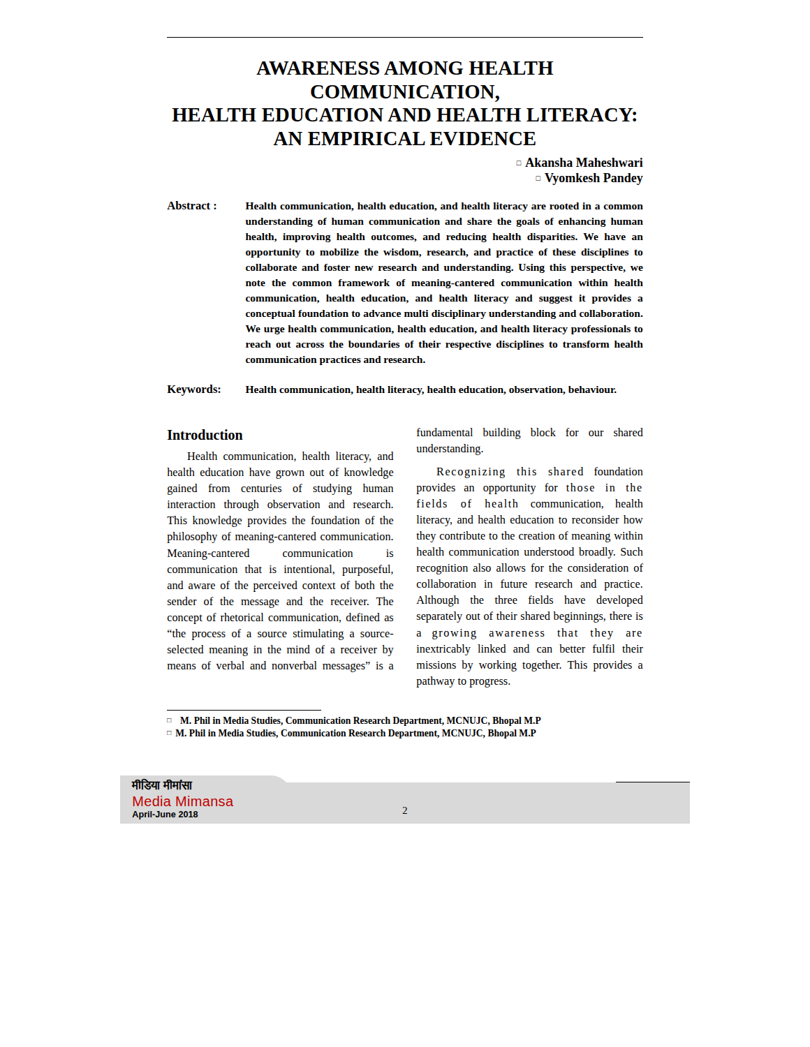AWARENESS AMONG HEALTH COMMUNICATION,
HEALTH EDUCATION AND HEALTH LITERACY:
AN EMPIRICAL EVIDENCE
□Akansha Maheshwari
□Vyomkesh Pandey
Abstract :
Health communication, health education, and health literacy are rooted in a common understanding of human communication and share the goals of enhancing human health, improving health outcomes, and reducing health disparities. We have an opportunity to mobilize the wisdom, research, and practice of these disciplines to collaborate and foster new research and understanding. Using this perspective, we note the common framework of meaning-cantered communication within health communication, health education, and health literacy and suggest it provides a conceptual foundation to advance multi disciplinary understanding and collaboration. We urge health communication, health education, and health literacy professionals to reach out across the boundaries of their respective disciplines to transform health communication practices and research.
Keywords:
Health communication, health literacy, health education, observation, behaviour.
Introduction
Health communication, health literacy, and health education have grown out of knowledge gained from centuries of studying human interaction through observation and research. This knowledge provides the foundation of the philosophy of meaning-cantered communication. Meaning-cantered communication is communication that is intentional, purposeful, and aware of the perceived context of both the sender of the message and the receiver. The concept of rhetorical communication, defined as “the process of a source stimulating a source-selected meaning in the mind of a receiver by means of verbal and nonverbal messages” is a fundamental building block for our shared understanding.
Recognizing this shared foundation provides an opportunity for those in the fields of health communication, health literacy, and health education to reconsider how they contribute to the creation of meaning within health communication understood broadly. Such recognition also allows for the consideration of collaboration in future research and practice. Although the three fields have developed separately out of their shared beginnings, there is a growing awareness that they are inextricably linked and can better fulfil their missions by working together. This provides a pathway to progress.
□ M. Phil in Media Studies, Communication Research Department, MCNUJC, Bhopal M.P
□M. Phil in Media Studies, Communication Research Department, MCNUJC, Bhopal M.P
मीडिया मीमांसा Media Mimansa April-June 2018
2